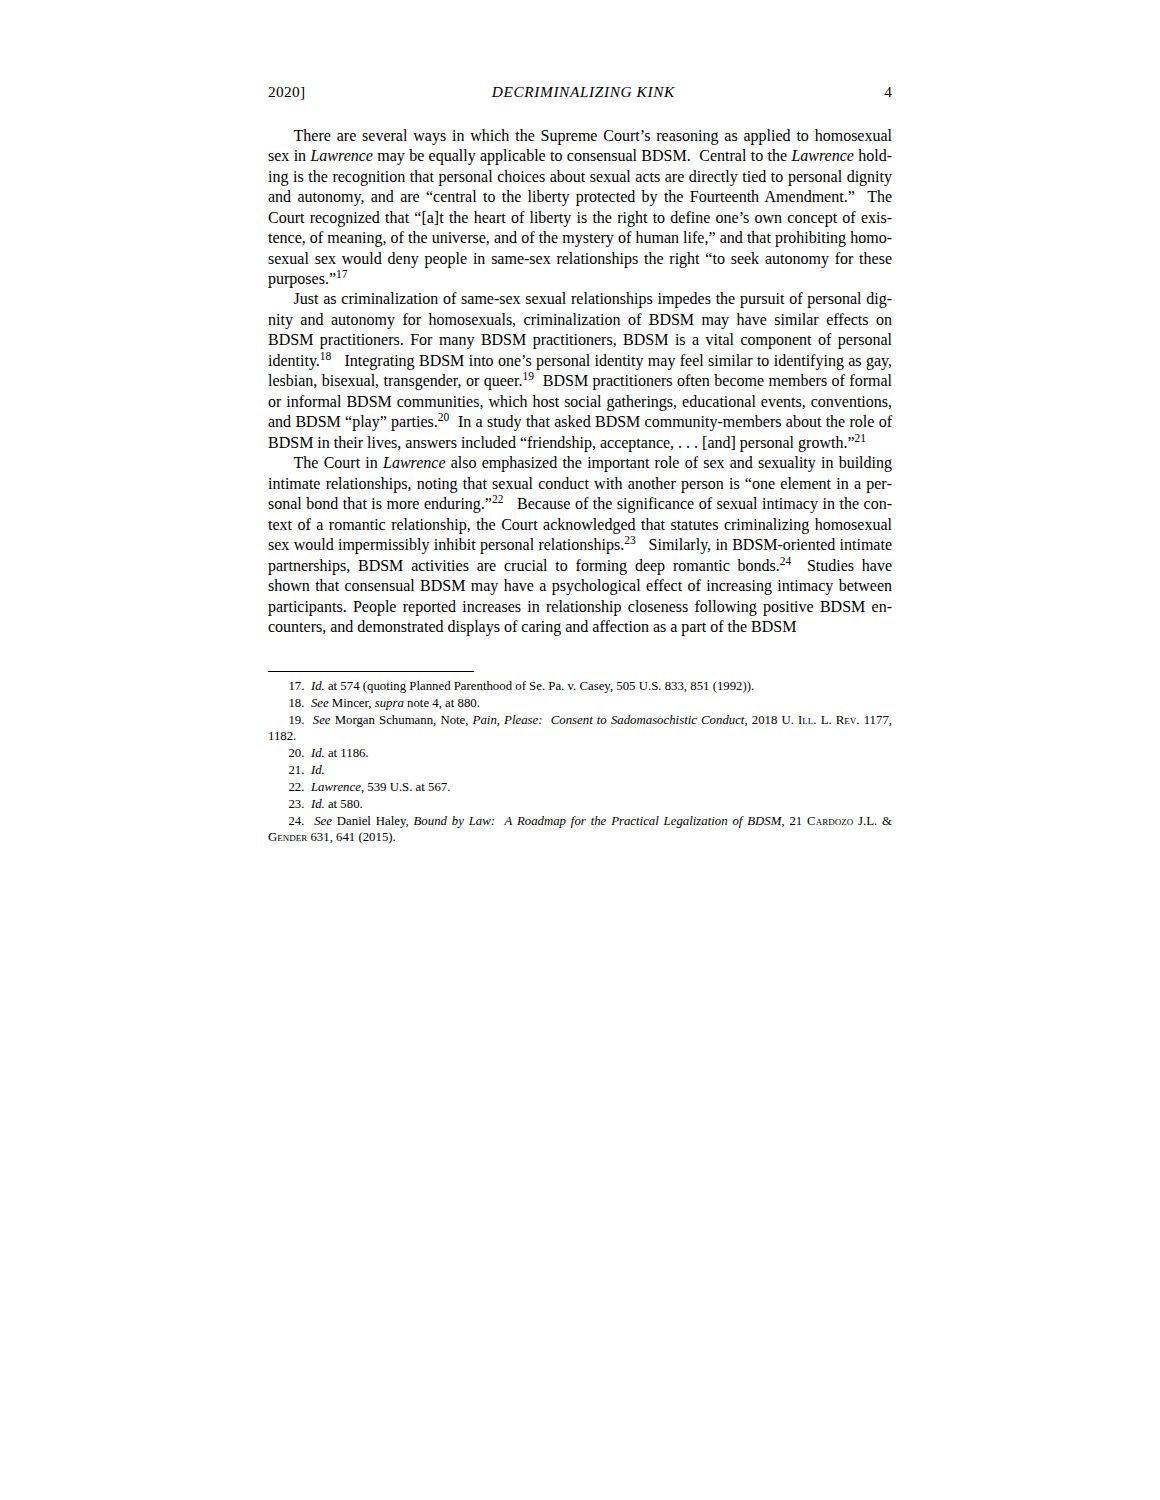2020] DECRIMINALIZING KINK 4
There are several ways in which the Supreme Court’s reasoning as applied to homosexual sex in Lawrence may be equally applicable to consensual BDSM. Central to the Lawrence holding is the recognition that personal choices about sexual acts are directly tied to personal dignity and autonomy, and are “central to the liberty protected by the Fourteenth Amendment.” The Court recognized that “[a]t the heart of liberty is the right to define one’s own concept of existence, of meaning, of the universe, and of the mystery of human life,” and that prohibiting homosexual sex would deny people in same-sex relationships the right “to seek autonomy for these purposes.”17
Just as criminalization of same-sex sexual relationships impedes the pursuit of personal dignity and autonomy for homosexuals, criminalization of BDSM may have similar effects on BDSM practitioners. For many BDSM practitioners, BDSM is a vital component of personal identity.18 Integrating BDSM into one’s personal identity may feel similar to identifying as gay, lesbian, bisexual, transgender, or queer.19 BDSM practitioners often become members of formal or informal BDSM communities, which host social gatherings, educational events, conventions, and BDSM “play” parties.20 In a study that asked BDSM community-members about the role of BDSM in their lives, answers included “friendship, acceptance, . . . [and] personal growth.”21
The Court in Lawrence also emphasized the important role of sex and sexuality in building intimate relationships, noting that sexual conduct with another person is “one element in a personal bond that is more enduring.”22 Because of the significance of sexual intimacy in the context of a romantic relationship, the Court acknowledged that statutes criminalizing homosexual sex would impermissibly inhibit personal relationships.23 Similarly, in BDSM-oriented intimate partnerships, BDSM activities are crucial to forming deep romantic bonds.24 Studies have shown that consensual BDSM may have a psychological effect of increasing intimacy between participants. People reported increases in relationship closeness following positive BDSM encounters, and demonstrated displays of caring and affection as a part of the BDSM
17. Id. at 574 (quoting Planned Parenthood of Se. Pa. v. Casey, 505 U.S. 833, 851 (1992)).
18. See Mincer, supra note 4, at 880.
19. See Morgan Schumann, Note, Pain, Please: Consent to Sadomasochistic Conduct, 2018 U. Ill. L. Rev. 1177, 1182.
20. Id. at 1186.
21. Id.
22. Lawrence, 539 U.S. at 567.
23. Id. at 580.
24. See Daniel Haley, Bound by Law: A Roadmap for the Practical Legalization of BDSM, 21 Cardozo J.L. & Gender 631, 641 (2015).